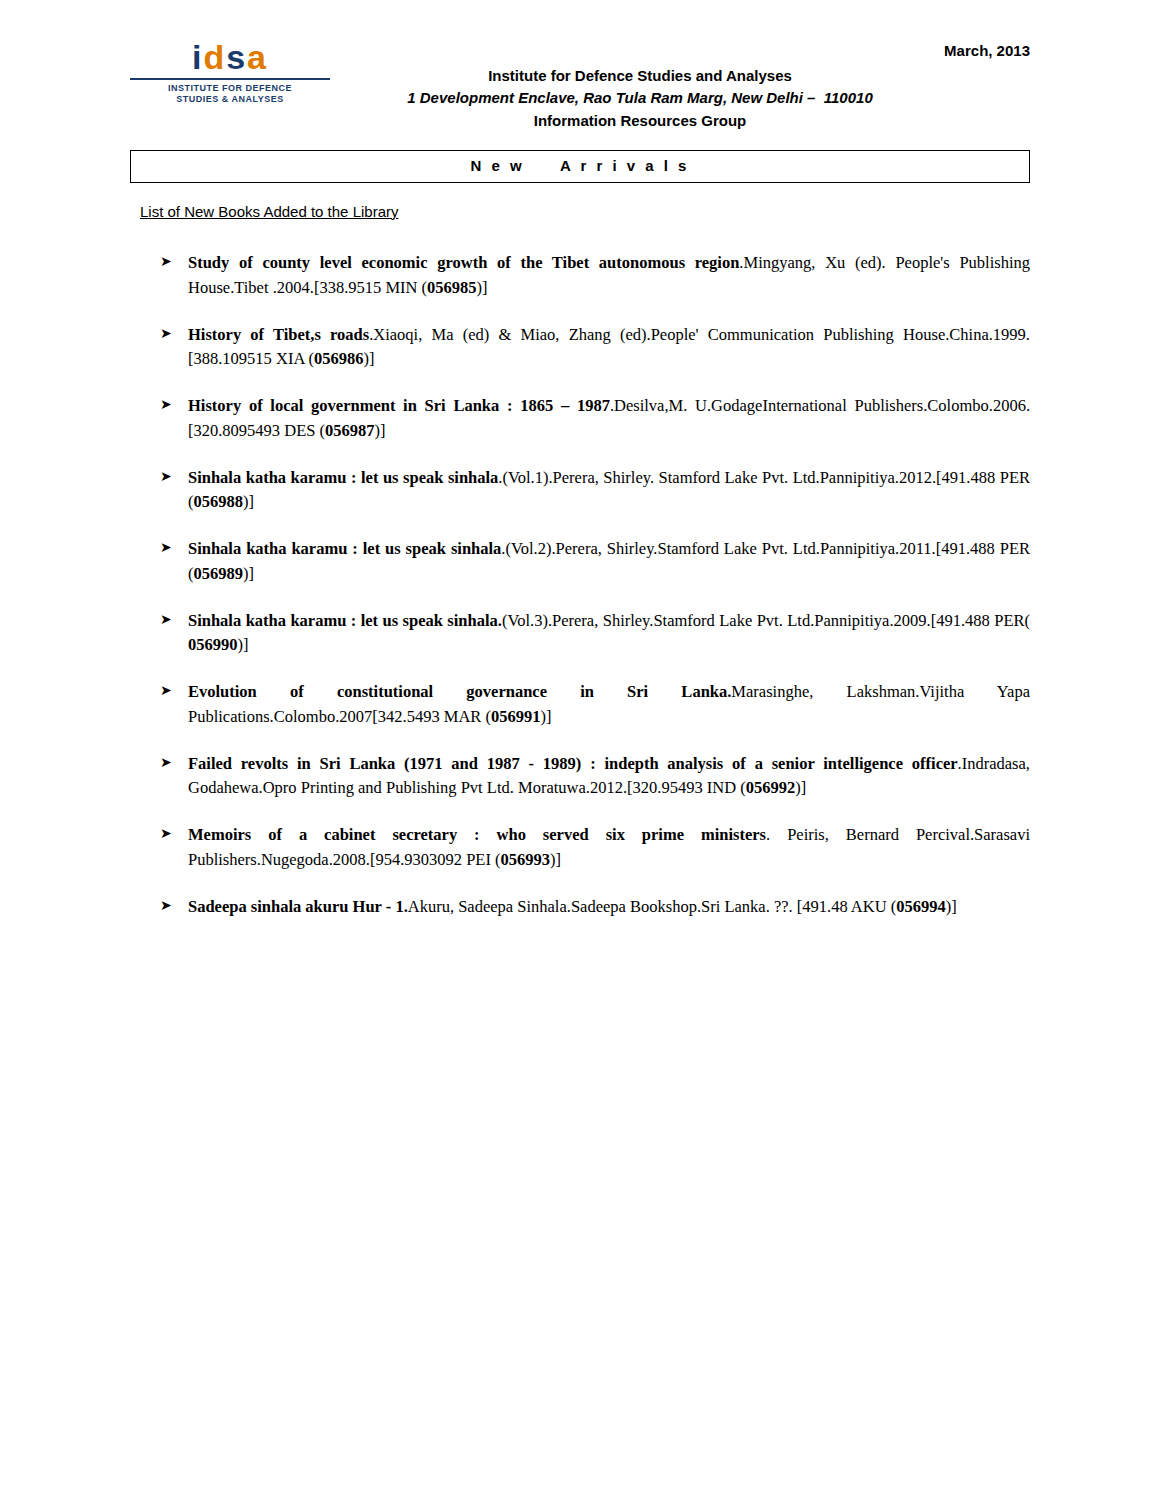idsa
INSTITUTE FOR DEFENCE
STUDIES & ANALYSES
March, 2013
Institute for Defence Studies and Analyses
1 Development Enclave, Rao Tula Ram Marg, New Delhi – 110010
Information Resources Group
N e w A r r i v a l s
List of New Books Added to the Library
Study of county level economic growth of the Tibet autonomous region.Mingyang, Xu (ed). People's Publishing House.Tibet .2004.[338.9515 MIN (056985)]
History of Tibet,s roads.Xiaoqi, Ma (ed) & Miao, Zhang (ed).People' Communication Publishing House.China.1999.[388.109515 XIA (056986)]
History of local government in Sri Lanka : 1865 – 1987.Desilva,M. U.GodageInternational Publishers.Colombo.2006.[320.8095493 DES (056987)]
Sinhala katha karamu : let us speak sinhala.(Vol.1).Perera, Shirley. Stamford Lake Pvt. Ltd.Pannipitiya.2012.[491.488 PER (056988)]
Sinhala katha karamu : let us speak sinhala.(Vol.2).Perera, Shirley.Stamford Lake Pvt. Ltd.Pannipitiya.2011.[491.488 PER (056989)]
Sinhala katha karamu : let us speak sinhala.(Vol.3).Perera, Shirley.Stamford Lake Pvt. Ltd.Pannipitiya.2009.[491.488 PER( 056990)]
Evolution of constitutional governance in Sri Lanka. Marasinghe, Lakshman.Vijitha Yapa Publications.Colombo.2007[342.5493 MAR (056991)]
Failed revolts in Sri Lanka (1971 and 1987 - 1989) : indepth analysis of a senior intelligence officer.Indradasa, Godahewa.Opro Printing and Publishing Pvt Ltd. Moratuwa.2012.[320.95493 IND (056992)]
Memoirs of a cabinet secretary : who served six prime ministers. Peiris, Bernard Percival.Sarasavi Publishers.Nugegoda.2008.[954.9303092 PEI (056993)]
Sadeepa sinhala akuru Hur - 1. Akuru, Sadeepa Sinhala.Sadeepa Bookshop.Sri Lanka. ??. [491.48 AKU (056994)]